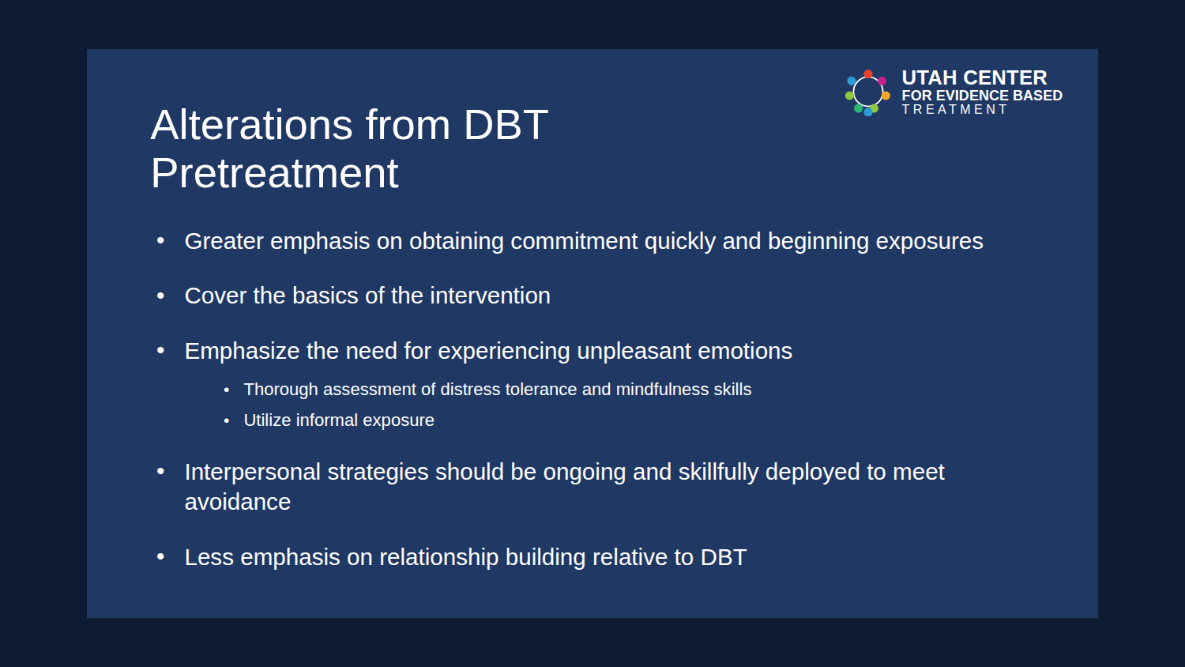UTAH CENTER
FOR EVIDENCE BASED
TREATMENT
Alterations from DBT Pretreatment
Greater emphasis on obtaining commitment quickly and beginning exposures
Cover the basics of the intervention
Emphasize the need for experiencing unpleasant emotions
Thorough assessment of distress tolerance and mindfulness skills
Utilize informal exposure
Interpersonal strategies should be ongoing and skillfully deployed to meet avoidance
Less emphasis on relationship building relative to DBT